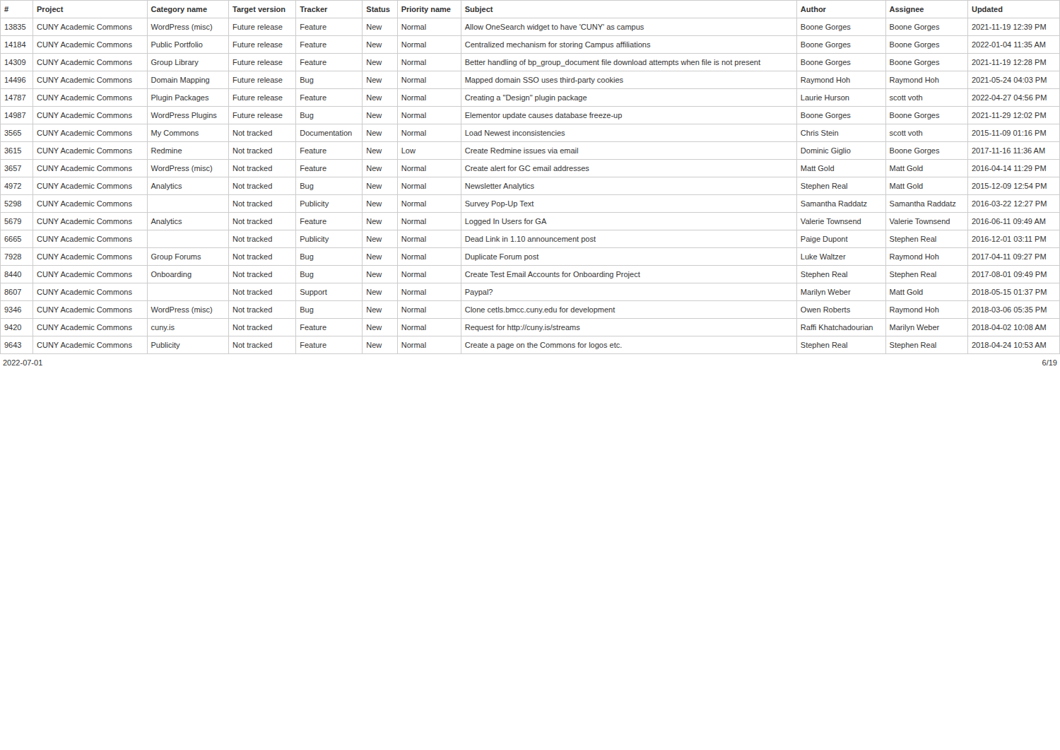| # | Project | Category name | Target version | Tracker | Status | Priority name | Subject | Author | Assignee | Updated |
| --- | --- | --- | --- | --- | --- | --- | --- | --- | --- | --- |
| 13835 | CUNY Academic Commons | WordPress (misc) | Future release | Feature | New | Normal | Allow OneSearch widget to have 'CUNY' as campus | Boone Gorges | Boone Gorges | 2021-11-19 12:39 PM |
| 14184 | CUNY Academic Commons | Public Portfolio | Future release | Feature | New | Normal | Centralized mechanism for storing Campus affiliations | Boone Gorges | Boone Gorges | 2022-01-04 11:35 AM |
| 14309 | CUNY Academic Commons | Group Library | Future release | Feature | New | Normal | Better handling of bp_group_document file download attempts when file is not present | Boone Gorges | Boone Gorges | 2021-11-19 12:28 PM |
| 14496 | CUNY Academic Commons | Domain Mapping | Future release | Bug | New | Normal | Mapped domain SSO uses third-party cookies | Raymond Hoh | Raymond Hoh | 2021-05-24 04:03 PM |
| 14787 | CUNY Academic Commons | Plugin Packages | Future release | Feature | New | Normal | Creating a "Design" plugin package | Laurie Hurson | scott voth | 2022-04-27 04:56 PM |
| 14987 | CUNY Academic Commons | WordPress Plugins | Future release | Bug | New | Normal | Elementor update causes database freeze-up | Boone Gorges | Boone Gorges | 2021-11-29 12:02 PM |
| 3565 | CUNY Academic Commons | My Commons | Not tracked | Documentation | New | Normal | Load Newest inconsistencies | Chris Stein | scott voth | 2015-11-09 01:16 PM |
| 3615 | CUNY Academic Commons | Redmine | Not tracked | Feature | New | Low | Create Redmine issues via email | Dominic Giglio | Boone Gorges | 2017-11-16 11:36 AM |
| 3657 | CUNY Academic Commons | WordPress (misc) | Not tracked | Feature | New | Normal | Create alert for GC email addresses | Matt Gold | Matt Gold | 2016-04-14 11:29 PM |
| 4972 | CUNY Academic Commons | Analytics | Not tracked | Bug | New | Normal | Newsletter Analytics | Stephen Real | Matt Gold | 2015-12-09 12:54 PM |
| 5298 | CUNY Academic Commons | | Not tracked | Publicity | New | Normal | Survey Pop-Up Text | Samantha Raddatz | Samantha Raddatz | 2016-03-22 12:27 PM |
| 5679 | CUNY Academic Commons | Analytics | Not tracked | Feature | New | Normal | Logged In Users for GA | Valerie Townsend | Valerie Townsend | 2016-06-11 09:49 AM |
| 6665 | CUNY Academic Commons | | Not tracked | Publicity | New | Normal | Dead Link in 1.10 announcement post | Paige Dupont | Stephen Real | 2016-12-01 03:11 PM |
| 7928 | CUNY Academic Commons | Group Forums | Not tracked | Bug | New | Normal | Duplicate Forum post | Luke Waltzer | Raymond Hoh | 2017-04-11 09:27 PM |
| 8440 | CUNY Academic Commons | Onboarding | Not tracked | Bug | New | Normal | Create Test Email Accounts for Onboarding Project | Stephen Real | Stephen Real | 2017-08-01 09:49 PM |
| 8607 | CUNY Academic Commons | | Not tracked | Support | New | Normal | Paypal? | Marilyn Weber | Matt Gold | 2018-05-15 01:37 PM |
| 9346 | CUNY Academic Commons | WordPress (misc) | Not tracked | Bug | New | Normal | Clone cetls.bmcc.cuny.edu for development | Owen Roberts | Raymond Hoh | 2018-03-06 05:35 PM |
| 9420 | CUNY Academic Commons | cuny.is | Not tracked | Feature | New | Normal | Request for http://cuny.is/streams | Raffi Khatchadourian | Marilyn Weber | 2018-04-02 10:08 AM |
| 9643 | CUNY Academic Commons | Publicity | Not tracked | Feature | New | Normal | Create a page on the Commons for logos etc. | Stephen Real | Stephen Real | 2018-04-24 10:53 AM |
2022-07-01 6/19